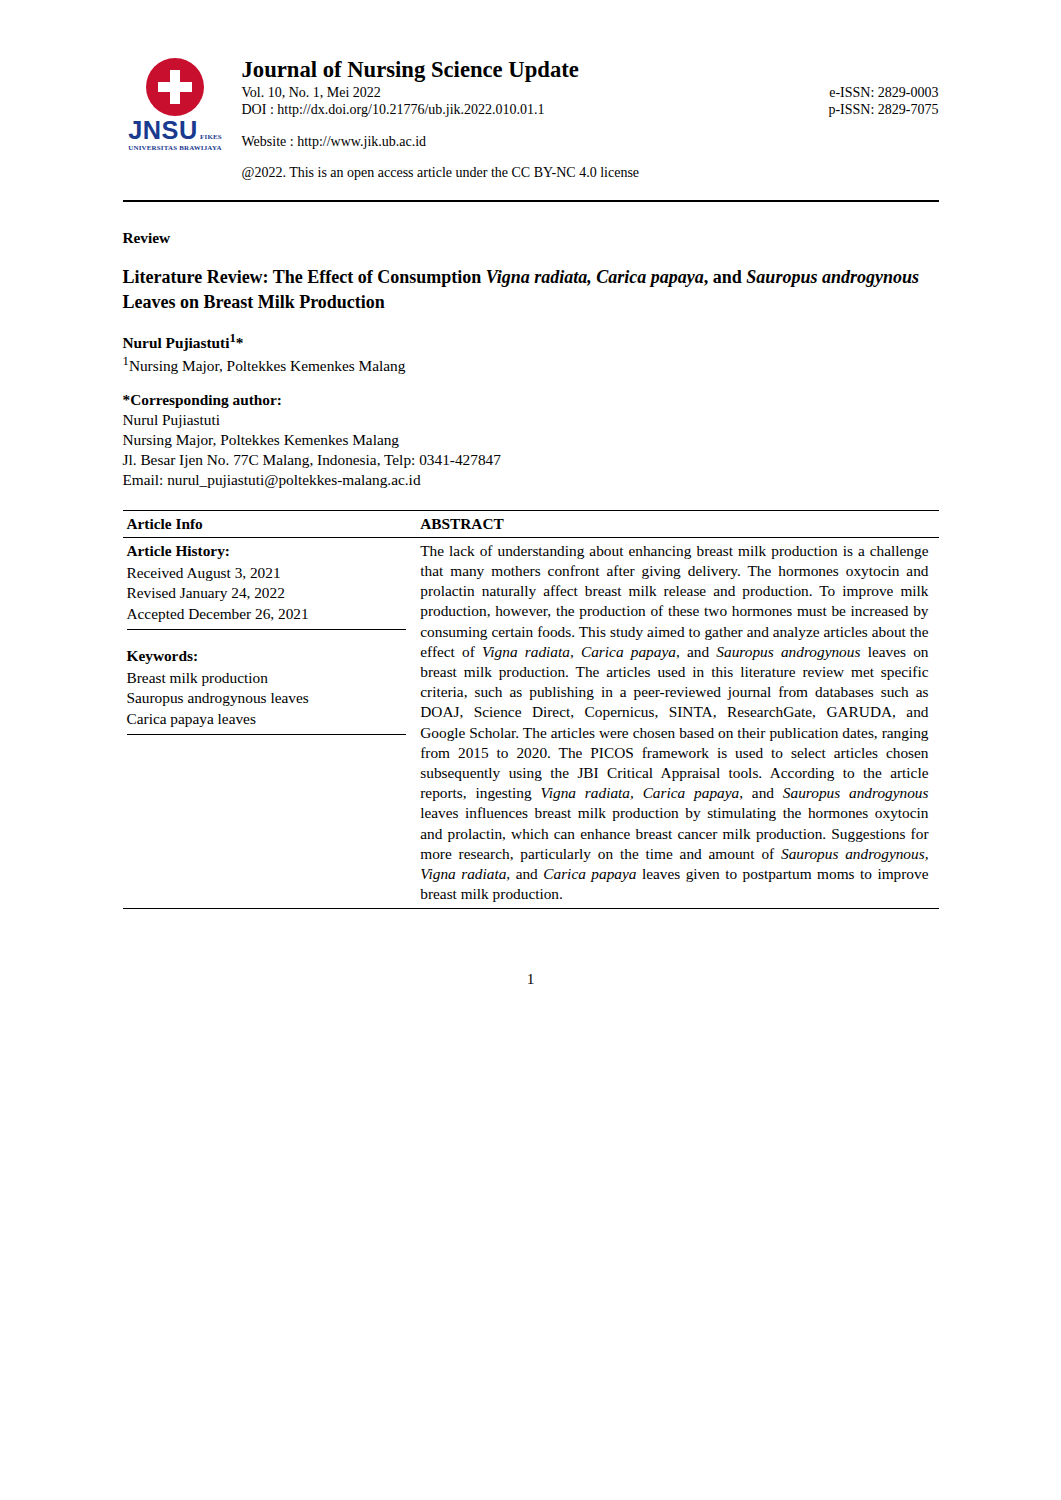JNSU FIKES UNIVERSITAS BRAWIJAYA
Journal of Nursing Science Update
Vol. 10, No. 1, Mei 2022 e-ISSN: 2829-0003
DOI : http://dx.doi.org/10.21776/ub.jik.2022.010.01.1 p-ISSN: 2829-7075
Website : http://www.jik.ub.ac.id
@2022. This is an open access article under the CC BY-NC 4.0 license
Review
Literature Review: The Effect of Consumption Vigna radiata, Carica papaya, and Sauropus androgynous Leaves on Breast Milk Production
Nurul Pujiastuti1*
1Nursing Major, Poltekkes Kemenkes Malang
*Corresponding author:
Nurul Pujiastuti
Nursing Major, Poltekkes Kemenkes Malang
Jl. Besar Ijen No. 77C Malang, Indonesia, Telp: 0341-427847
Email: nurul_pujiastuti@poltekkes-malang.ac.id
| Article Info | ABSTRACT |
| --- | --- |
| Article History: Received August 3, 2021 Revised January 24, 2022 Accepted December 26, 2021 Keywords: Breast milk production Sauropus androgynous leaves Carica papaya leaves | The lack of understanding about enhancing breast milk production is a challenge that many mothers confront after giving delivery. The hormones oxytocin and prolactin naturally affect breast milk release and production. To improve milk production, however, the production of these two hormones must be increased by consuming certain foods. This study aimed to gather and analyze articles about the effect of Vigna radiata, Carica papaya , and Sauropus androgynous leaves on breast milk production. The articles used in this literature review met specific criteria, such as publishing in a peer-reviewed journal from databases such as DOAJ, Science Direct, Copernicus, SINTA, ResearchGate, GARUDA, and Google Scholar. The articles were chosen based on their publication dates, ranging from 2015 to 2020. The PICOS framework is used to select articles chosen subsequently using the JBI Critical Appraisal tools. According to the article reports, ingesting Vigna radiata, Carica papaya , and Sauropus androgynous leaves influences breast milk production by stimulating the hormones oxytocin and prolactin, which can enhance breast cancer milk production. Suggestions for more research, particularly on the time and amount of Sauropus androgynous, Vigna radiata , and Carica papaya leaves given to postpartum moms to improve breast milk production. |
1